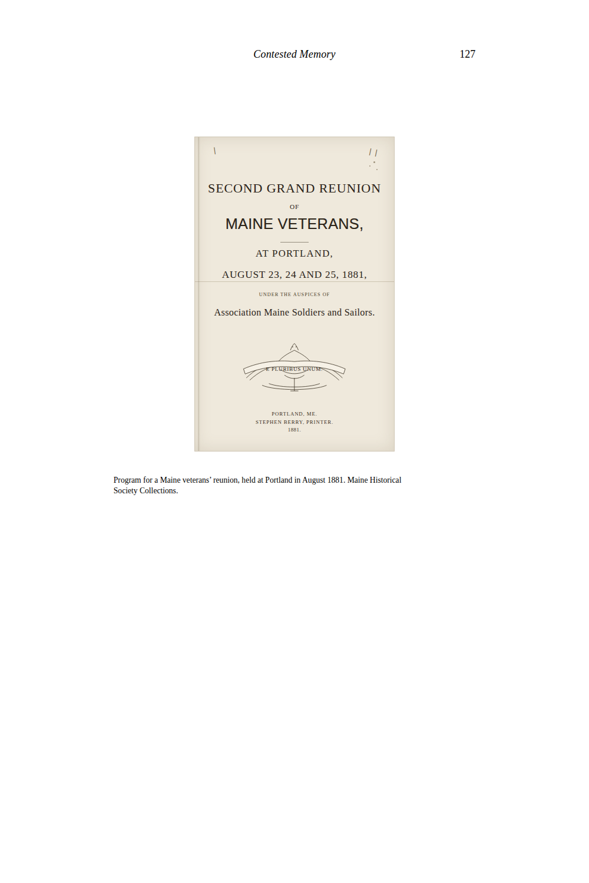Contested Memory 127
❘ ❘❘
Second Grand Reunion
of
Maine Veterans,
at Portland,
August 23, 24 and 25, 1881,
Under the Auspices of
Association Maine Soldiers and Sailors.
E PLURIBUS UNUM.
Portland, Me.
Stephen Berry, Printer.
1881.
Program for a Maine veterans’ reunion, held at Portland in August 1881. Maine Historical Society Collections.